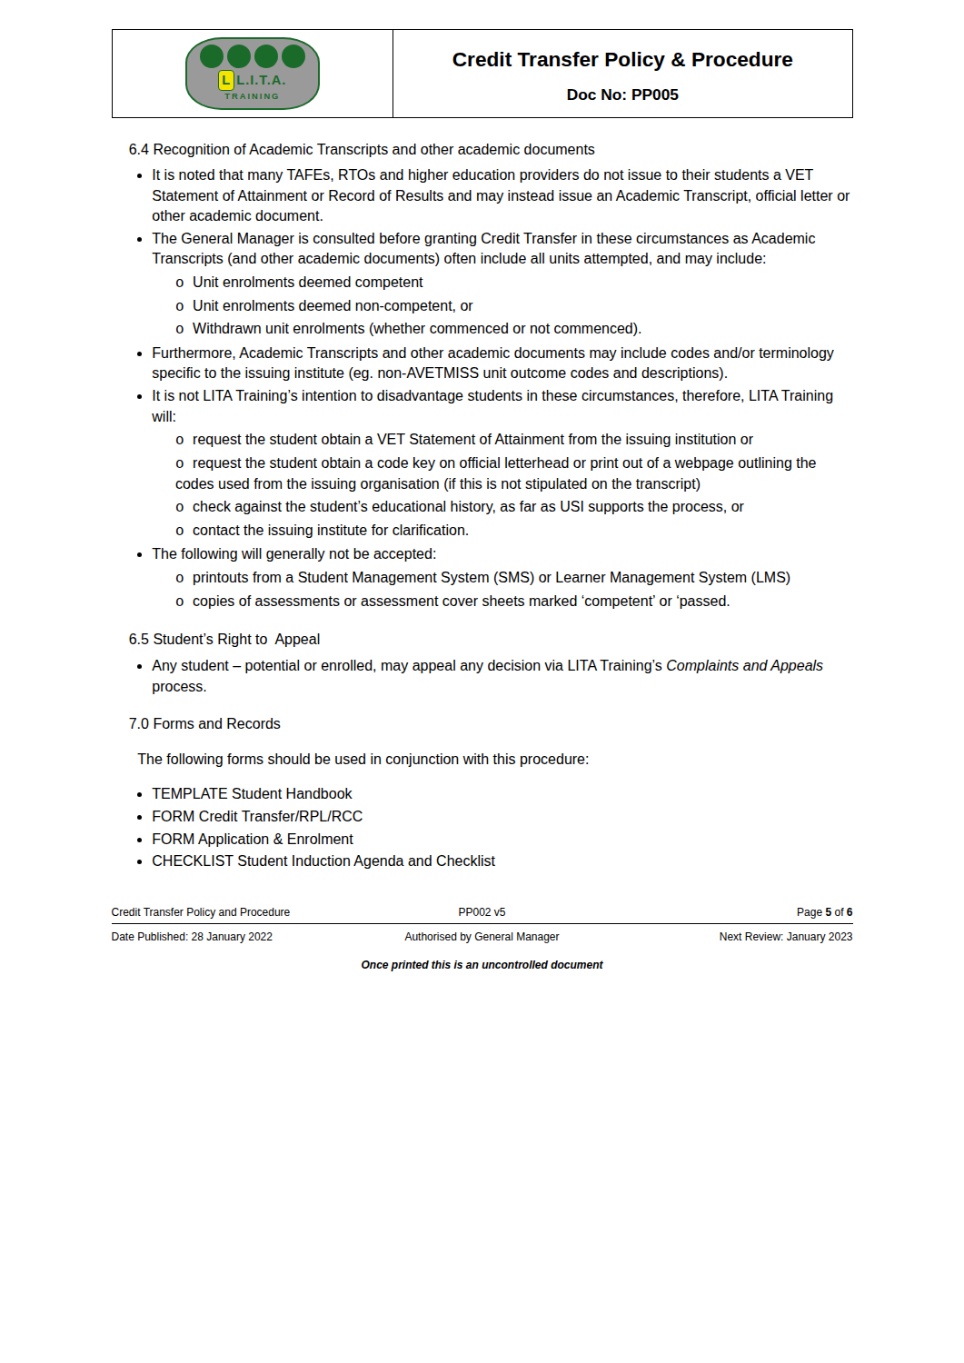| L L.I.T.A. TRAINING | Credit Transfer Policy & Procedure Doc No: PP005 |
6.4 Recognition of Academic Transcripts and other academic documents
It is noted that many TAFEs, RTOs and higher education providers do not issue to their students a VET Statement of Attainment or Record of Results and may instead issue an Academic Transcript, official letter or other academic document.
The General Manager is consulted before granting Credit Transfer in these circumstances as Academic Transcripts (and other academic documents) often include all units attempted, and may include:
Unit enrolments deemed competent
Unit enrolments deemed non-competent, or
Withdrawn unit enrolments (whether commenced or not commenced).
Furthermore, Academic Transcripts and other academic documents may include codes and/or terminology specific to the issuing institute (eg. non-AVETMISS unit outcome codes and descriptions).
It is not LITA Training’s intention to disadvantage students in these circumstances, therefore, LITA Training will:
request the student obtain a VET Statement of Attainment from the issuing institution or
request the student obtain a code key on official letterhead or print out of a webpage outlining the codes used from the issuing organisation (if this is not stipulated on the transcript)
check against the student’s educational history, as far as USI supports the process, or
contact the issuing institute for clarification.
The following will generally not be accepted:
printouts from a Student Management System (SMS) or Learner Management System (LMS)
copies of assessments or assessment cover sheets marked ‘competent’ or ‘passed.
6.5 Student’s Right to Appeal
Any student – potential or enrolled, may appeal any decision via LITA Training’s Complaints and Appeals process.
7.0 Forms and Records
The following forms should be used in conjunction with this procedure:
TEMPLATE Student Handbook
FORM Credit Transfer/RPL/RCC
FORM Application & Enrolment
CHECKLIST Student Induction Agenda and Checklist
Credit Transfer Policy and Procedure
PP002 v5
Page 5 of 6
Date Published: 28 January 2022
Authorised by General Manager
Next Review: January 2023
Once printed this is an uncontrolled document